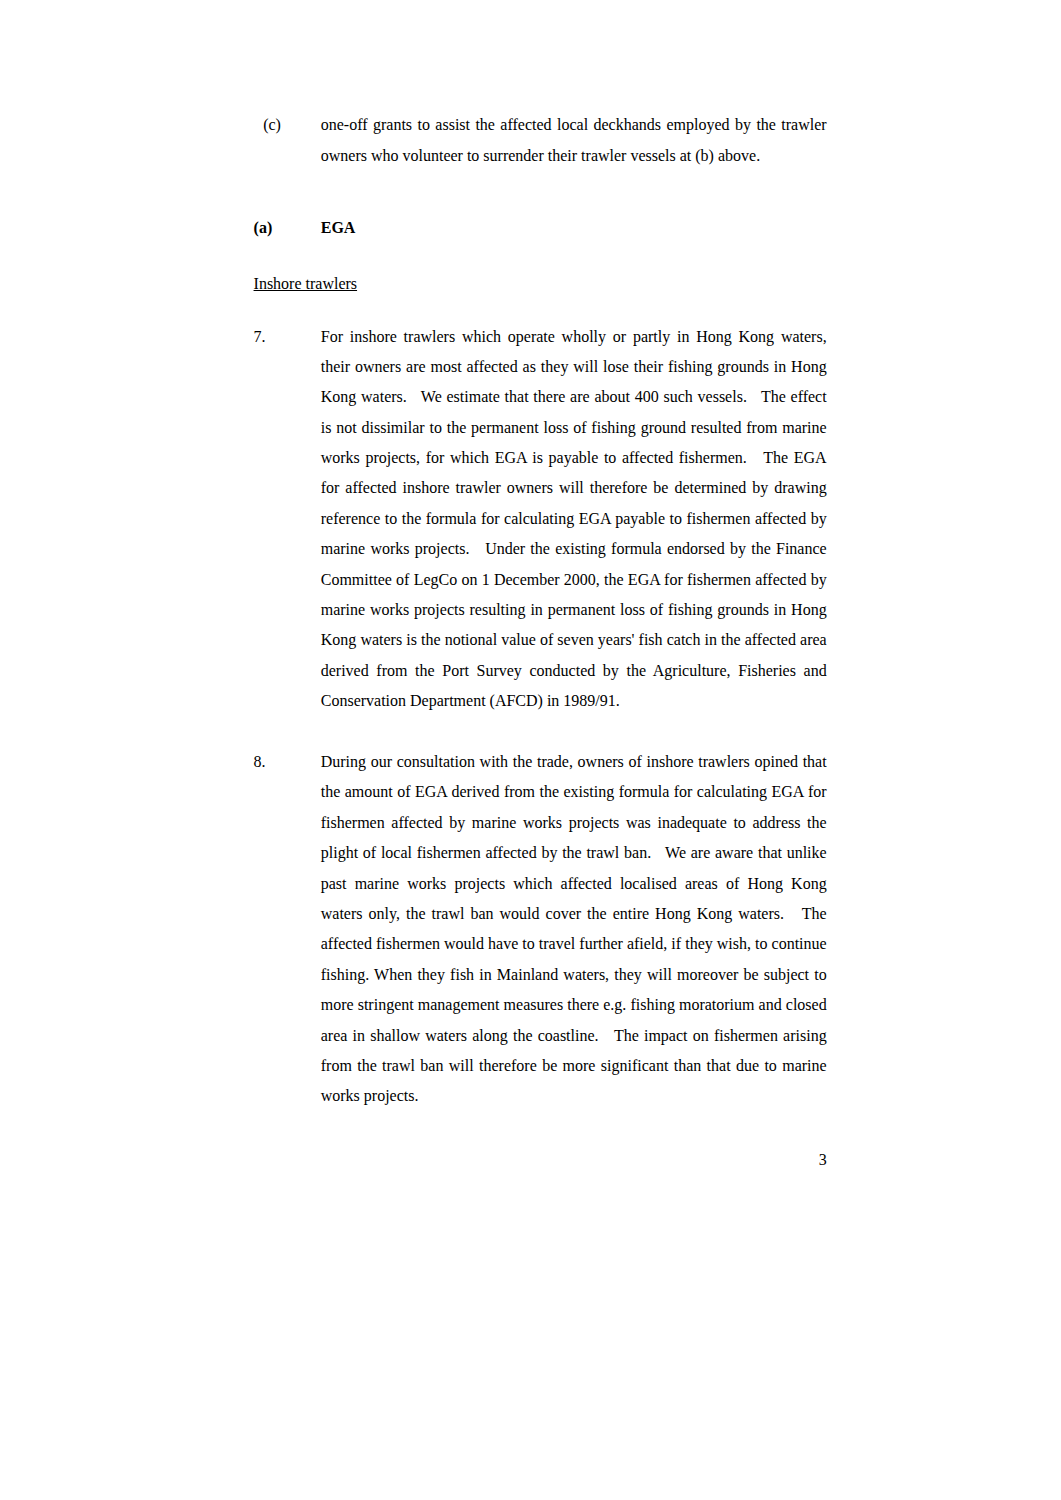(c)
one-off grants to assist the affected local deckhands employed by the trawler owners who volunteer to surrender their trawler vessels at (b) above.
(a)
EGA
Inshore trawlers
7.
For inshore trawlers which operate wholly or partly in Hong Kong waters, their owners are most affected as they will lose their fishing grounds in Hong Kong waters. We estimate that there are about 400 such vessels. The effect is not dissimilar to the permanent loss of fishing ground resulted from marine works projects, for which EGA is payable to affected fishermen. The EGA for affected inshore trawler owners will therefore be determined by drawing reference to the formula for calculating EGA payable to fishermen affected by marine works projects. Under the existing formula endorsed by the Finance Committee of LegCo on 1 December 2000, the EGA for fishermen affected by marine works projects resulting in permanent loss of fishing grounds in Hong Kong waters is the notional value of seven years' fish catch in the affected area derived from the Port Survey conducted by the Agriculture, Fisheries and Conservation Department (AFCD) in 1989/91.
8.
During our consultation with the trade, owners of inshore trawlers opined that the amount of EGA derived from the existing formula for calculating EGA for fishermen affected by marine works projects was inadequate to address the plight of local fishermen affected by the trawl ban. We are aware that unlike past marine works projects which affected localised areas of Hong Kong waters only, the trawl ban would cover the entire Hong Kong waters. The affected fishermen would have to travel further afield, if they wish, to continue fishing. When they fish in Mainland waters, they will moreover be subject to more stringent management measures there e.g. fishing moratorium and closed area in shallow waters along the coastline. The impact on fishermen arising from the trawl ban will therefore be more significant than that due to marine works projects.
3